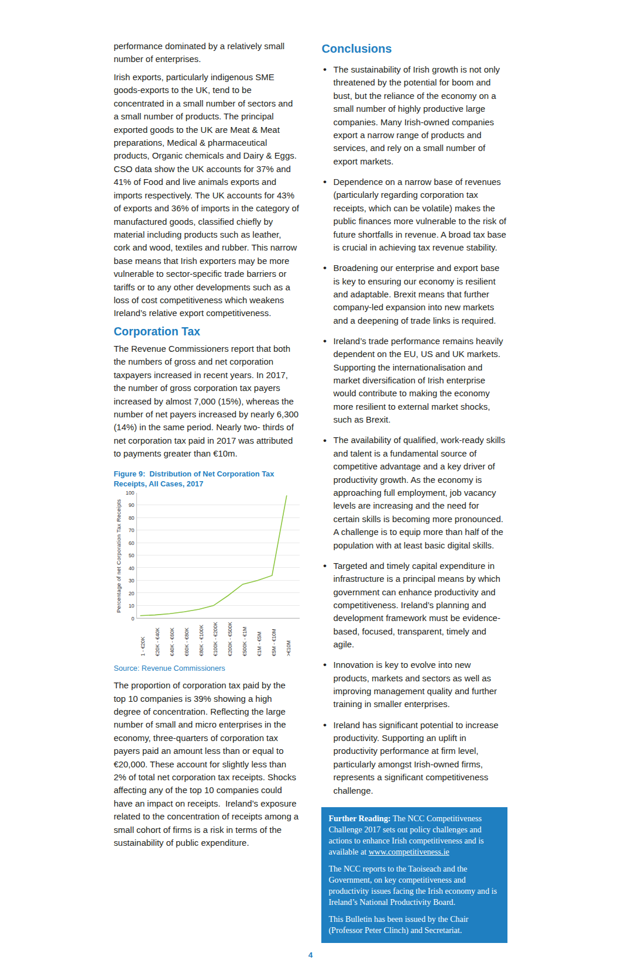performance dominated by a relatively small number of enterprises.
Irish exports, particularly indigenous SME goods-exports to the UK, tend to be concentrated in a small number of sectors and a small number of products. The principal exported goods to the UK are Meat & Meat preparations, Medical & pharmaceutical products, Organic chemicals and Dairy & Eggs. CSO data show the UK accounts for 37% and 41% of Food and live animals exports and imports respectively. The UK accounts for 43% of exports and 36% of imports in the category of manufactured goods, classified chiefly by material including products such as leather, cork and wood, textiles and rubber. This narrow base means that Irish exporters may be more vulnerable to sector-specific trade barriers or tariffs or to any other developments such as a loss of cost competitiveness which weakens Ireland’s relative export competitiveness.
Corporation Tax
The Revenue Commissioners report that both the numbers of gross and net corporation taxpayers increased in recent years. In 2017, the number of gross corporation tax payers increased by almost 7,000 (15%), whereas the number of net payers increased by nearly 6,300 (14%) in the same period. Nearly two- thirds of net corporation tax paid in 2017 was attributed to payments greater than €10m.
Figure 9: Distribution of Net Corporation Tax Receipts, All Cases, 2017
Percentage of net Corporation Tax Receipts
100 90 80 70 60 50 40 30 20 10 0
1 - €20K €20K - €40K €40K - €60K €60K - €80K €80K - €100K €100K - €200K €200K - €500K €500K - €1M €1M - €5M €5M - €10M >€10M
Source: Revenue Commissioners
The proportion of corporation tax paid by the top 10 companies is 39% showing a high degree of concentration. Reflecting the large number of small and micro enterprises in the economy, three-quarters of corporation tax payers paid an amount less than or equal to €20,000. These account for slightly less than 2% of total net corporation tax receipts. Shocks affecting any of the top 10 companies could have an impact on receipts. Ireland’s exposure related to the concentration of receipts among a small cohort of firms is a risk in terms of the sustainability of public expenditure.
Conclusions
The sustainability of Irish growth is not only threatened by the potential for boom and bust, but the reliance of the economy on a small number of highly productive large companies. Many Irish-owned companies export a narrow range of products and services, and rely on a small number of export markets.
Dependence on a narrow base of revenues (particularly regarding corporation tax receipts, which can be volatile) makes the public finances more vulnerable to the risk of future shortfalls in revenue. A broad tax base is crucial in achieving tax revenue stability.
Broadening our enterprise and export base is key to ensuring our economy is resilient and adaptable. Brexit means that further company-led expansion into new markets and a deepening of trade links is required.
Ireland’s trade performance remains heavily dependent on the EU, US and UK markets. Supporting the internationalisation and market diversification of Irish enterprise would contribute to making the economy more resilient to external market shocks, such as Brexit.
The availability of qualified, work-ready skills and talent is a fundamental source of competitive advantage and a key driver of productivity growth. As the economy is approaching full employment, job vacancy levels are increasing and the need for certain skills is becoming more pronounced. A challenge is to equip more than half of the population with at least basic digital skills.
Targeted and timely capital expenditure in infrastructure is a principal means by which government can enhance productivity and competitiveness. Ireland’s planning and development framework must be evidence-based, focused, transparent, timely and agile.
Innovation is key to evolve into new products, markets and sectors as well as improving management quality and further training in smaller enterprises.
Ireland has significant potential to increase productivity. Supporting an uplift in productivity performance at firm level, particularly amongst Irish-owned firms, represents a significant competitiveness challenge.
Further Reading: The NCC Competitiveness Challenge 2017 sets out policy challenges and actions to enhance Irish competitiveness and is available at www.competitiveness.ie
The NCC reports to the Taoiseach and the Government, on key competitiveness and productivity issues facing the Irish economy and is Ireland’s National Productivity Board.
This Bulletin has been issued by the Chair (Professor Peter Clinch) and Secretariat.
4